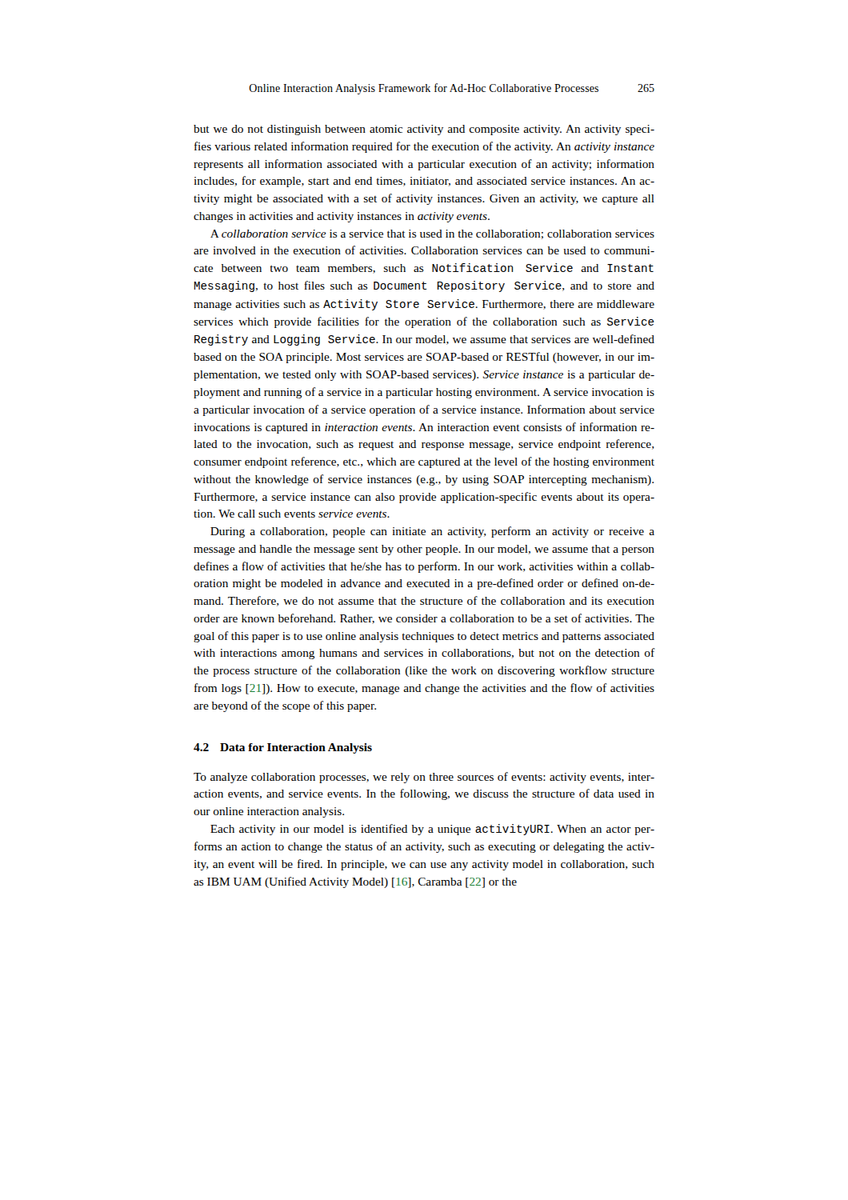Online Interaction Analysis Framework for Ad-Hoc Collaborative Processes 265
but we do not distinguish between atomic activity and composite activity. An activity specifies various related information required for the execution of the activity. An activity instance represents all information associated with a particular execution of an activity; information includes, for example, start and end times, initiator, and associated service instances. An activity might be associated with a set of activity instances. Given an activity, we capture all changes in activities and activity instances in activity events.
A collaboration service is a service that is used in the collaboration; collaboration services are involved in the execution of activities. Collaboration services can be used to communicate between two team members, such as Notification Service and Instant Messaging, to host files such as Document Repository Service, and to store and manage activities such as Activity Store Service. Furthermore, there are middleware services which provide facilities for the operation of the collaboration such as Service Registry and Logging Service. In our model, we assume that services are well-defined based on the SOA principle. Most services are SOAP-based or RESTful (however, in our implementation, we tested only with SOAP-based services). Service instance is a particular deployment and running of a service in a particular hosting environment. A service invocation is a particular invocation of a service operation of a service instance. Information about service invocations is captured in interaction events. An interaction event consists of information related to the invocation, such as request and response message, service endpoint reference, consumer endpoint reference, etc., which are captured at the level of the hosting environment without the knowledge of service instances (e.g., by using SOAP intercepting mechanism). Furthermore, a service instance can also provide application-specific events about its operation. We call such events service events.
During a collaboration, people can initiate an activity, perform an activity or receive a message and handle the message sent by other people. In our model, we assume that a person defines a flow of activities that he/she has to perform. In our work, activities within a collaboration might be modeled in advance and executed in a pre-defined order or defined on-demand. Therefore, we do not assume that the structure of the collaboration and its execution order are known beforehand. Rather, we consider a collaboration to be a set of activities. The goal of this paper is to use online analysis techniques to detect metrics and patterns associated with interactions among humans and services in collaborations, but not on the detection of the process structure of the collaboration (like the work on discovering workflow structure from logs [21]). How to execute, manage and change the activities and the flow of activities are beyond of the scope of this paper.
4.2 Data for Interaction Analysis
To analyze collaboration processes, we rely on three sources of events: activity events, interaction events, and service events. In the following, we discuss the structure of data used in our online interaction analysis.
Each activity in our model is identified by a unique activityURI. When an actor performs an action to change the status of an activity, such as executing or delegating the activity, an event will be fired. In principle, we can use any activity model in collaboration, such as IBM UAM (Unified Activity Model) [16], Caramba [22] or the